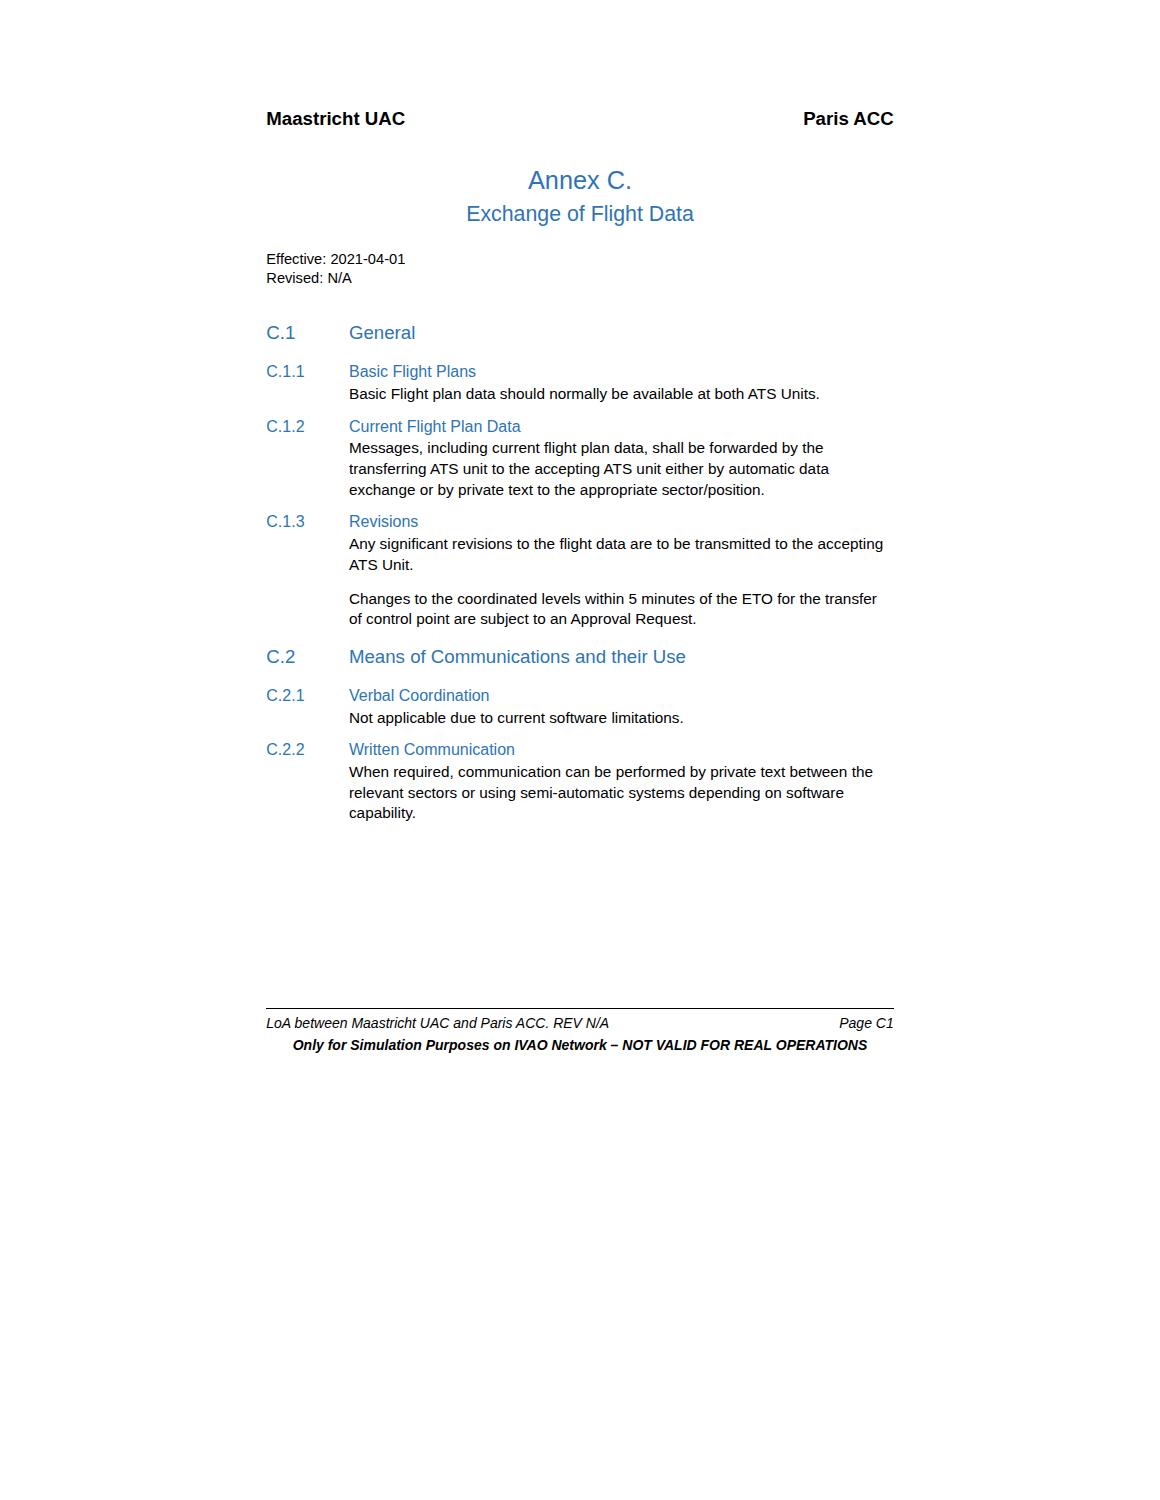Maastricht UAC Paris ACC
Annex C.
Exchange of Flight Data
Effective: 2021-04-01
Revised: N/A
C.1 General
C.1.1 Basic Flight Plans
Basic Flight plan data should normally be available at both ATS Units.
C.1.2 Current Flight Plan Data
Messages, including current flight plan data, shall be forwarded by the transferring ATS unit to the accepting ATS unit either by automatic data exchange or by private text to the appropriate sector/position.
C.1.3 Revisions
Any significant revisions to the flight data are to be transmitted to the accepting ATS Unit.
Changes to the coordinated levels within 5 minutes of the ETO for the transfer of control point are subject to an Approval Request.
C.2 Means of Communications and their Use
C.2.1 Verbal Coordination
Not applicable due to current software limitations.
C.2.2 Written Communication
When required, communication can be performed by private text between the relevant sectors or using semi-automatic systems depending on software capability.
LoA between Maastricht UAC and Paris ACC. REV N/A Page C1
Only for Simulation Purposes on IVAO Network – NOT VALID FOR REAL OPERATIONS